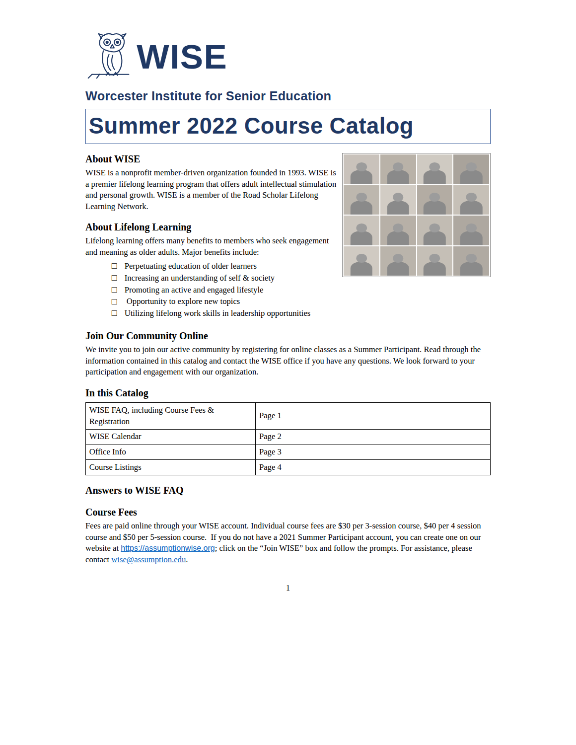WISE
Worcester Institute for Senior Education
Summer 2022 Course Catalog
About WISE
WISE is a nonprofit member-driven organization founded in 1993. WISE is a premier lifelong learning program that offers adult intellectual stimulation and personal growth. WISE is a member of the Road Scholar Lifelong Learning Network.
About Lifelong Learning
Lifelong learning offers many benefits to members who seek engagement and meaning as older adults. Major benefits include:
Perpetuating education of older learners
Increasing an understanding of self & society
Promoting an active and engaged lifestyle
Opportunity to explore new topics
Utilizing lifelong work skills in leadership opportunities
Join Our Community Online
We invite you to join our active community by registering for online classes as a Summer Participant. Read through the information contained in this catalog and contact the WISE office if you have any questions. We look forward to your participation and engagement with our organization.
In this Catalog
| WISE FAQ, including Course Fees & Registration | Page 1 |
| WISE Calendar | Page 2 |
| Office Info | Page 3 |
| Course Listings | Page 4 |
Answers to WISE FAQ
Course Fees
Fees are paid online through your WISE account. Individual course fees are $30 per 3-session course, $40 per 4 session course and $50 per 5-session course. If you do not have a 2021 Summer Participant account, you can create one on our website at https://assumptionwise.org; click on the “Join WISE” box and follow the prompts. For assistance, please contact wise@assumption.edu.
1